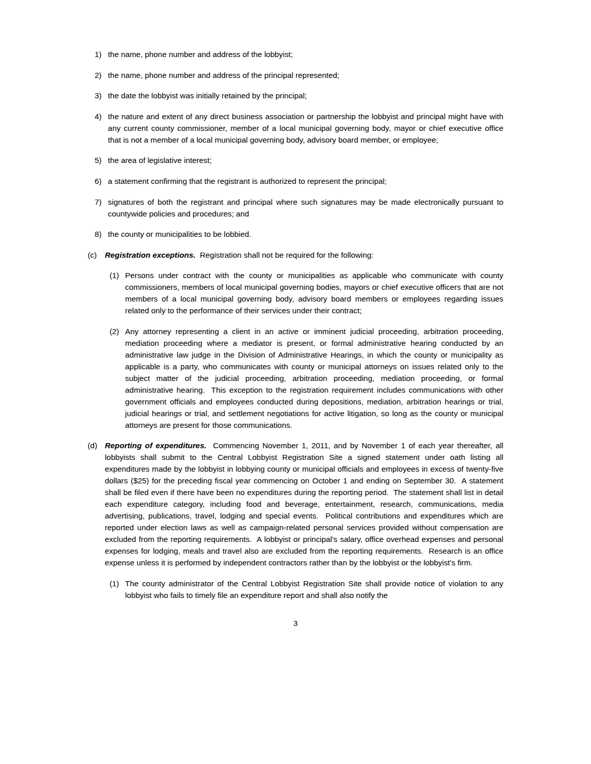1) the name, phone number and address of the lobbyist;
2) the name, phone number and address of the principal represented;
3) the date the lobbyist was initially retained by the principal;
4) the nature and extent of any direct business association or partnership the lobbyist and principal might have with any current county commissioner, member of a local municipal governing body, mayor or chief executive office that is not a member of a local municipal governing body, advisory board member, or employee;
5) the area of legislative interest;
6) a statement confirming that the registrant is authorized to represent the principal;
7) signatures of both the registrant and principal where such signatures may be made electronically pursuant to countywide policies and procedures; and
8) the county or municipalities to be lobbied.
(c) Registration exceptions. Registration shall not be required for the following:
(1) Persons under contract with the county or municipalities as applicable who communicate with county commissioners, members of local municipal governing bodies, mayors or chief executive officers that are not members of a local municipal governing body, advisory board members or employees regarding issues related only to the performance of their services under their contract;
(2) Any attorney representing a client in an active or imminent judicial proceeding, arbitration proceeding, mediation proceeding where a mediator is present, or formal administrative hearing conducted by an administrative law judge in the Division of Administrative Hearings, in which the county or municipality as applicable is a party, who communicates with county or municipal attorneys on issues related only to the subject matter of the judicial proceeding, arbitration proceeding, mediation proceeding, or formal administrative hearing. This exception to the registration requirement includes communications with other government officials and employees conducted during depositions, mediation, arbitration hearings or trial, judicial hearings or trial, and settlement negotiations for active litigation, so long as the county or municipal attorneys are present for those communications.
(d) Reporting of expenditures. Commencing November 1, 2011, and by November 1 of each year thereafter, all lobbyists shall submit to the Central Lobbyist Registration Site a signed statement under oath listing all expenditures made by the lobbyist in lobbying county or municipal officials and employees in excess of twenty-five dollars ($25) for the preceding fiscal year commencing on October 1 and ending on September 30. A statement shall be filed even if there have been no expenditures during the reporting period. The statement shall list in detail each expenditure category, including food and beverage, entertainment, research, communications, media advertising, publications, travel, lodging and special events. Political contributions and expenditures which are reported under election laws as well as campaign-related personal services provided without compensation are excluded from the reporting requirements. A lobbyist or principal's salary, office overhead expenses and personal expenses for lodging, meals and travel also are excluded from the reporting requirements. Research is an office expense unless it is performed by independent contractors rather than by the lobbyist or the lobbyist's firm.
(1) The county administrator of the Central Lobbyist Registration Site shall provide notice of violation to any lobbyist who fails to timely file an expenditure report and shall also notify the
3